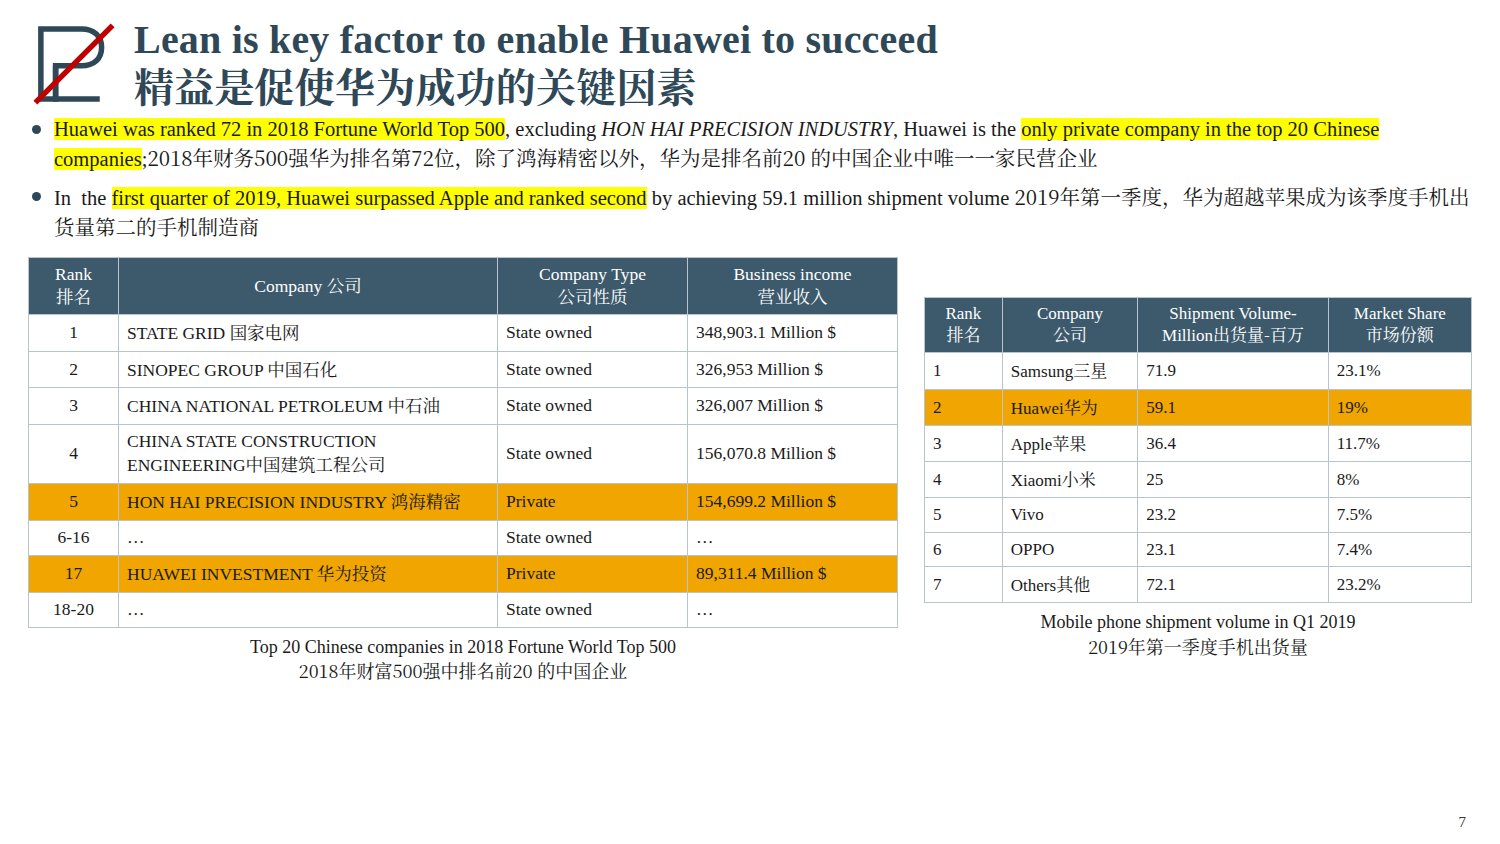Lean is key factor to enable Huawei to succeed 精益是促使华为成功的关键因素
Huawei was ranked 72 in 2018 Fortune World Top 500, excluding HON HAI PRECISION INDUSTRY, Huawei is the only private company in the top 20 Chinese companies;2018年财务500强华为排名第72位，除了鸿海精密以外，华为是排名前20 的中国企业中唯一一家民营企业
In the first quarter of 2019, Huawei surpassed Apple and ranked second by achieving 59.1 million shipment volume 2019年第一季度，华为超越苹果成为该季度手机出货量第二的手机制造商
Top 20 Chinese companies in 2018 Fortune World Top 500 2018年财富500强中排名前20 的中国企业
| Rank 排名 | Company 公司 | Company Type 公司性质 | Business income 营业收入 |
| --- | --- | --- | --- |
| 1 | STATE GRID 国家电网 | State owned | 348,903.1 Million $ |
| 2 | SINOPEC GROUP 中国石化 | State owned | 326,953 Million $ |
| 3 | CHINA NATIONAL PETROLEUM 中石油 | State owned | 326,007 Million $ |
| 4 | CHINA STATE CONSTRUCTION ENGINEERING 中国建筑工程公司 | State owned | 156,070.8 Million $ |
| 5 | HON HAI PRECISION INDUSTRY 鸿海精密 | Private | 154,699.2 Million $ |
| 6-16 | … | State owned | … |
| 17 | HUAWEI INVESTMENT 华为投资 | Private | 89,311.4 Million $ |
| 18-20 | … | State owned | … |
Mobile phone shipment volume in Q1 2019 2019年第一季度手机出货量
| Rank 排名 | Company 公司 | Shipment Volume-Million 出货量-百万 | Market Share 市场份额 |
| --- | --- | --- | --- |
| 1 | Samsung 三星 | 71.9 | 23.1% |
| 2 | Huawei 华为 | 59.1 | 19% |
| 3 | Apple 苹果 | 36.4 | 11.7% |
| 4 | Xiaomi 小米 | 25 | 8% |
| 5 | Vivo | 23.2 | 7.5% |
| 6 | OPPO | 23.1 | 7.4% |
| 7 | Others 其他 | 72.1 | 23.2% |
7